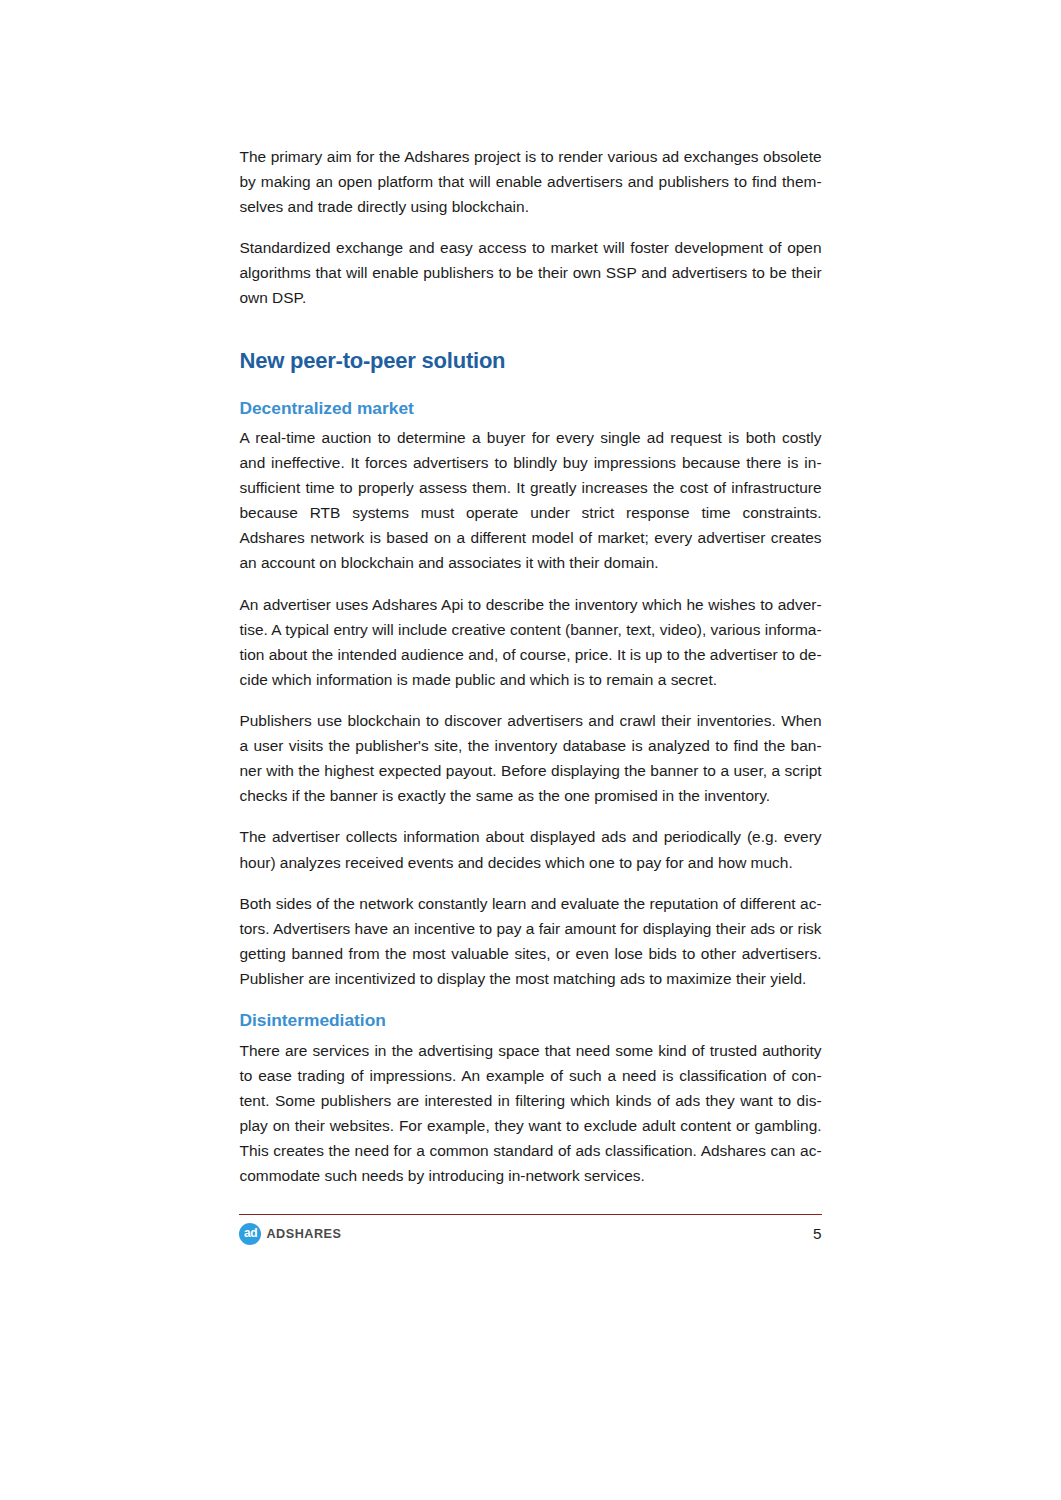The primary aim for the Adshares project is to render various ad exchanges obsolete by making an open platform that will enable advertisers and publishers to find themselves and trade directly using blockchain.
Standardized exchange and easy access to market will foster development of open algorithms that will enable publishers to be their own SSP and advertisers to be their own DSP.
New peer-to-peer solution
Decentralized market
A real-time auction to determine a buyer for every single ad request is both costly and ineffective. It forces advertisers to blindly buy impressions because there is insufficient time to properly assess them. It greatly increases the cost of infrastructure because RTB systems must operate under strict response time constraints. Adshares network is based on a different model of market; every advertiser creates an account on blockchain and associates it with their domain.
An advertiser uses Adshares Api to describe the inventory which he wishes to advertise. A typical entry will include creative content (banner, text, video), various information about the intended audience and, of course, price. It is up to the advertiser to decide which information is made public and which is to remain a secret.
Publishers use blockchain to discover advertisers and crawl their inventories. When a user visits the publisher's site, the inventory database is analyzed to find the banner with the highest expected payout. Before displaying the banner to a user, a script checks if the banner is exactly the same as the one promised in the inventory.
The advertiser collects information about displayed ads and periodically (e.g. every hour) analyzes received events and decides which one to pay for and how much.
Both sides of the network constantly learn and evaluate the reputation of different actors. Advertisers have an incentive to pay a fair amount for displaying their ads or risk getting banned from the most valuable sites, or even lose bids to other advertisers. Publisher are incentivized to display the most matching ads to maximize their yield.
Disintermediation
There are services in the advertising space that need some kind of trusted authority to ease trading of impressions. An example of such a need is classification of content. Some publishers are interested in filtering which kinds of ads they want to display on their websites. For example, they want to exclude adult content or gambling. This creates the need for a common standard of ads classification. Adshares can accommodate such needs by introducing in-network services.
ADSHARES
5